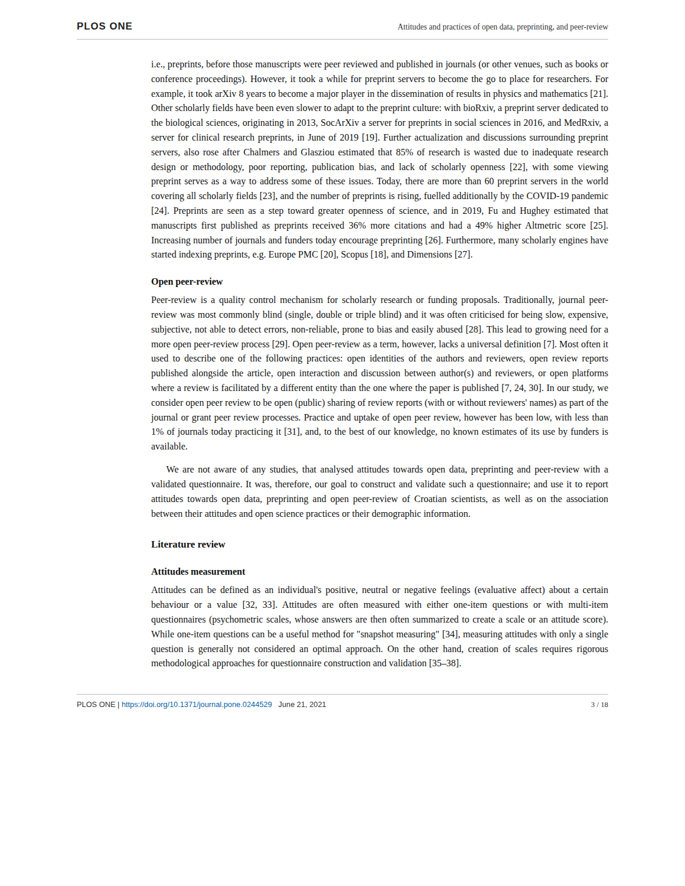PLOS ONE
Attitudes and practices of open data, preprinting, and peer-review
i.e., preprints, before those manuscripts were peer reviewed and published in journals (or other venues, such as books or conference proceedings). However, it took a while for preprint servers to become the go to place for researchers. For example, it took arXiv 8 years to become a major player in the dissemination of results in physics and mathematics [21]. Other scholarly fields have been even slower to adapt to the preprint culture: with bioRxiv, a preprint server dedicated to the biological sciences, originating in 2013, SocArXiv a server for preprints in social sciences in 2016, and MedRxiv, a server for clinical research preprints, in June of 2019 [19]. Further actualization and discussions surrounding preprint servers, also rose after Chalmers and Glasziou estimated that 85% of research is wasted due to inadequate research design or methodology, poor reporting, publication bias, and lack of scholarly openness [22], with some viewing preprint serves as a way to address some of these issues. Today, there are more than 60 preprint servers in the world covering all scholarly fields [23], and the number of preprints is rising, fuelled additionally by the COVID-19 pandemic [24]. Preprints are seen as a step toward greater openness of science, and in 2019, Fu and Hughey estimated that manuscripts first published as preprints received 36% more citations and had a 49% higher Altmetric score [25]. Increasing number of journals and funders today encourage preprinting [26]. Furthermore, many scholarly engines have started indexing preprints, e.g. Europe PMC [20], Scopus [18], and Dimensions [27].
Open peer-review
Peer-review is a quality control mechanism for scholarly research or funding proposals. Traditionally, journal peer-review was most commonly blind (single, double or triple blind) and it was often criticised for being slow, expensive, subjective, not able to detect errors, non-reliable, prone to bias and easily abused [28]. This lead to growing need for a more open peer-review process [29]. Open peer-review as a term, however, lacks a universal definition [7]. Most often it used to describe one of the following practices: open identities of the authors and reviewers, open review reports published alongside the article, open interaction and discussion between author(s) and reviewers, or open platforms where a review is facilitated by a different entity than the one where the paper is published [7, 24, 30]. In our study, we consider open peer review to be open (public) sharing of review reports (with or without reviewers' names) as part of the journal or grant peer review processes. Practice and uptake of open peer review, however has been low, with less than 1% of journals today practicing it [31], and, to the best of our knowledge, no known estimates of its use by funders is available.
We are not aware of any studies, that analysed attitudes towards open data, preprinting and peer-review with a validated questionnaire. It was, therefore, our goal to construct and validate such a questionnaire; and use it to report attitudes towards open data, preprinting and open peer-review of Croatian scientists, as well as on the association between their attitudes and open science practices or their demographic information.
Literature review
Attitudes measurement
Attitudes can be defined as an individual's positive, neutral or negative feelings (evaluative affect) about a certain behaviour or a value [32, 33]. Attitudes are often measured with either one-item questions or with multi-item questionnaires (psychometric scales, whose answers are then often summarized to create a scale or an attitude score). While one-item questions can be a useful method for "snapshot measuring" [34], measuring attitudes with only a single question is generally not considered an optimal approach. On the other hand, creation of scales requires rigorous methodological approaches for questionnaire construction and validation [35–38].
PLOS ONE | https://doi.org/10.1371/journal.pone.0244529 June 21, 2021
3 / 18